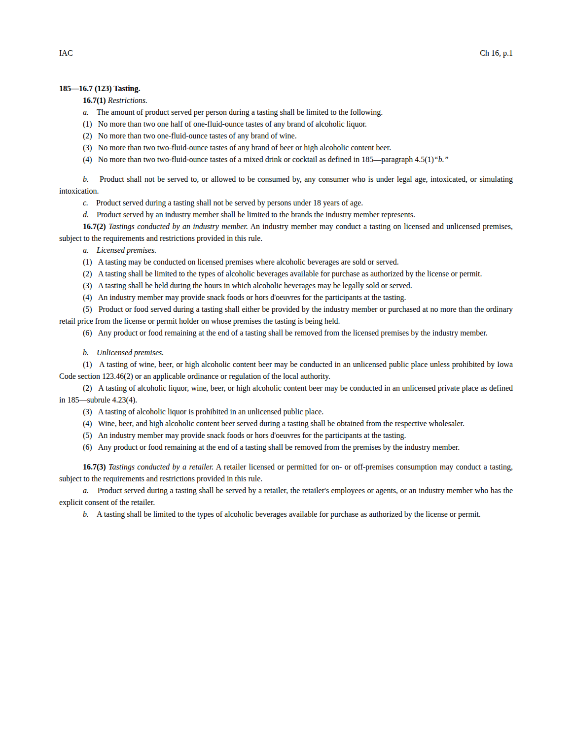IAC Ch 16, p.1
185—16.7 (123) Tasting.
16.7(1) Restrictions.
a. The amount of product served per person during a tasting shall be limited to the following.
(1) No more than two one half of one-fluid-ounce tastes of any brand of alcoholic liquor.
(2) No more than two one-fluid-ounce tastes of any brand of wine.
(3) No more than two two-fluid-ounce tastes of any brand of beer or high alcoholic content beer.
(4) No more than two two-fluid-ounce tastes of a mixed drink or cocktail as defined in 185—paragraph 4.5(1)“b.”
b. Product shall not be served to, or allowed to be consumed by, any consumer who is under legal age, intoxicated, or simulating intoxication.
c. Product served during a tasting shall not be served by persons under 18 years of age.
d. Product served by an industry member shall be limited to the brands the industry member represents.
16.7(2) Tastings conducted by an industry member. An industry member may conduct a tasting on licensed and unlicensed premises, subject to the requirements and restrictions provided in this rule.
a. Licensed premises.
(1) A tasting may be conducted on licensed premises where alcoholic beverages are sold or served.
(2) A tasting shall be limited to the types of alcoholic beverages available for purchase as authorized by the license or permit.
(3) A tasting shall be held during the hours in which alcoholic beverages may be legally sold or served.
(4) An industry member may provide snack foods or hors d'oeuvres for the participants at the tasting.
(5) Product or food served during a tasting shall either be provided by the industry member or purchased at no more than the ordinary retail price from the license or permit holder on whose premises the tasting is being held.
(6) Any product or food remaining at the end of a tasting shall be removed from the licensed premises by the industry member.
b. Unlicensed premises.
(1) A tasting of wine, beer, or high alcoholic content beer may be conducted in an unlicensed public place unless prohibited by Iowa Code section 123.46(2) or an applicable ordinance or regulation of the local authority.
(2) A tasting of alcoholic liquor, wine, beer, or high alcoholic content beer may be conducted in an unlicensed private place as defined in 185—subrule 4.23(4).
(3) A tasting of alcoholic liquor is prohibited in an unlicensed public place.
(4) Wine, beer, and high alcoholic content beer served during a tasting shall be obtained from the respective wholesaler.
(5) An industry member may provide snack foods or hors d'oeuvres for the participants at the tasting.
(6) Any product or food remaining at the end of a tasting shall be removed from the premises by the industry member.
16.7(3) Tastings conducted by a retailer. A retailer licensed or permitted for on- or off-premises consumption may conduct a tasting, subject to the requirements and restrictions provided in this rule.
a. Product served during a tasting shall be served by a retailer, the retailer's employees or agents, or an industry member who has the explicit consent of the retailer.
b. A tasting shall be limited to the types of alcoholic beverages available for purchase as authorized by the license or permit.